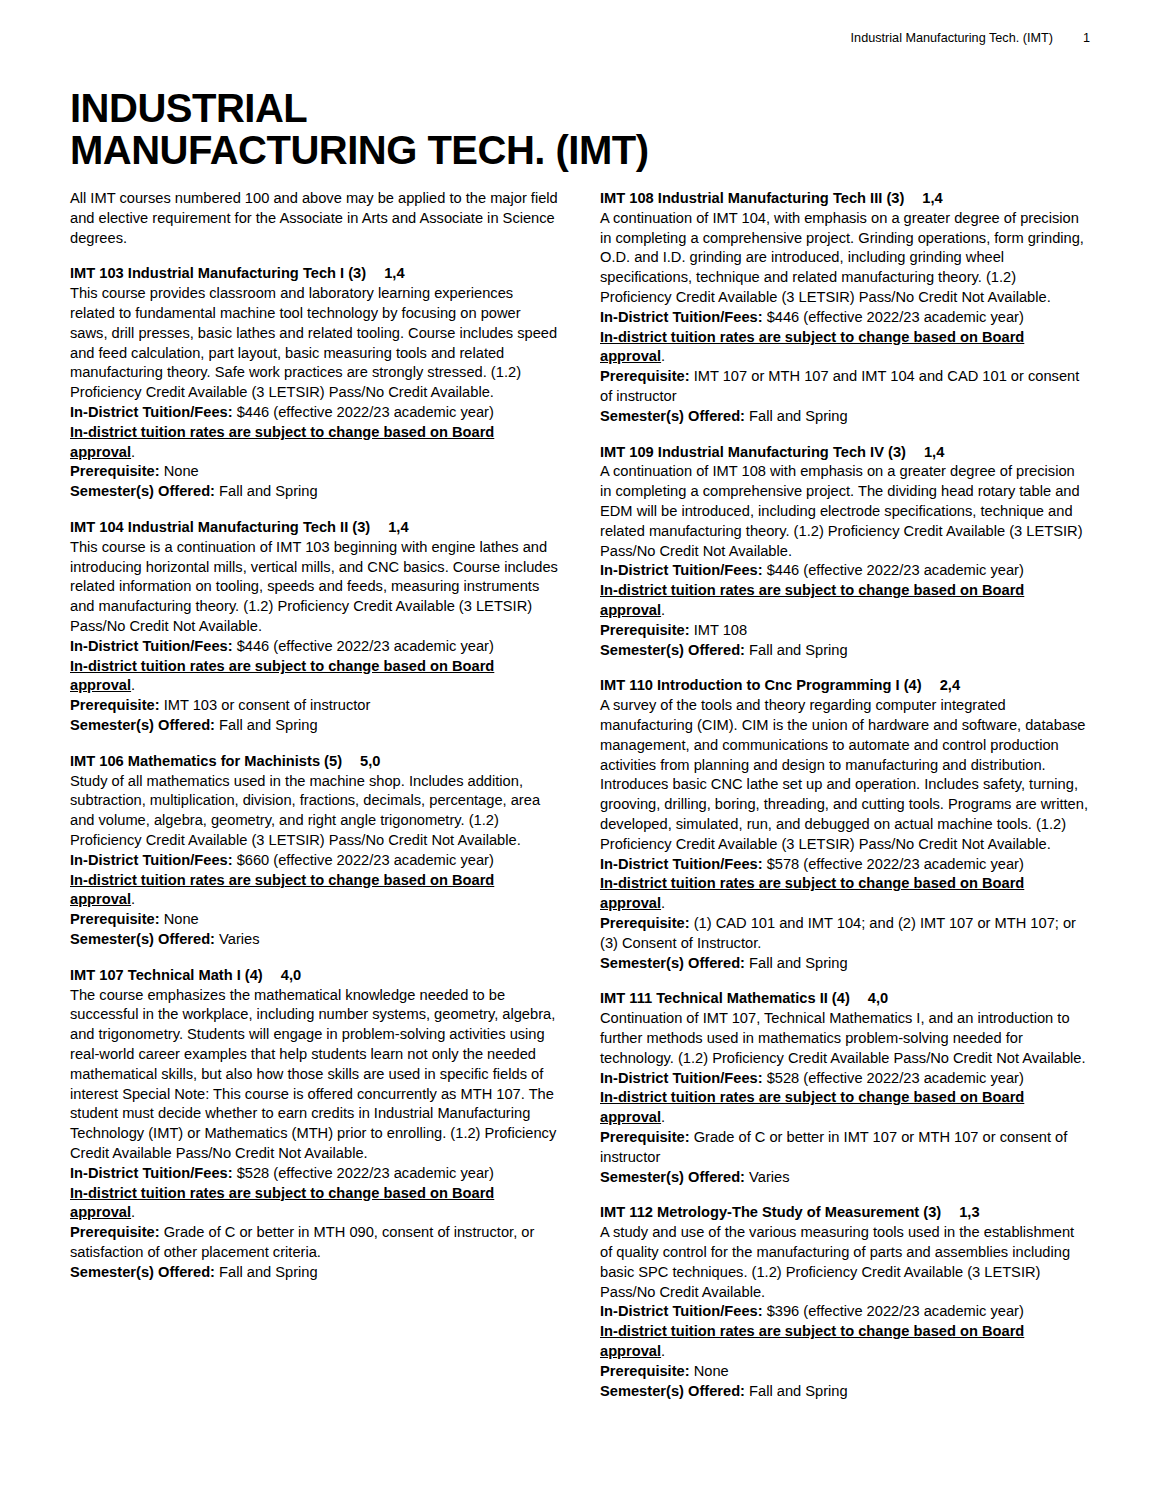Industrial Manufacturing Tech. (IMT)1
INDUSTRIAL
MANUFACTURING TECH. (IMT)
All IMT courses numbered 100 and above may be applied to the major field and elective requirement for the Associate in Arts and Associate in Science degrees.
IMT 103 Industrial Manufacturing Tech I (3)
1,4
This course provides classroom and laboratory learning experiences related to fundamental machine tool technology by focusing on power saws, drill presses, basic lathes and related tooling. Course includes speed and feed calculation, part layout, basic measuring tools and related manufacturing theory. Safe work practices are strongly stressed. (1.2) Proficiency Credit Available (3 LETSIR) Pass/No Credit Available.
In-District Tuition/Fees: $446 (effective 2022/23 academic year)
In-district tuition rates are subject to change based on Board approval.
Prerequisite: None
Semester(s) Offered: Fall and Spring
IMT 104 Industrial Manufacturing Tech II (3)
1,4
This course is a continuation of IMT 103 beginning with engine lathes and introducing horizontal mills, vertical mills, and CNC basics. Course includes related information on tooling, speeds and feeds, measuring instruments and manufacturing theory. (1.2) Proficiency Credit Available (3 LETSIR) Pass/No Credit Not Available.
In-District Tuition/Fees: $446 (effective 2022/23 academic year)
In-district tuition rates are subject to change based on Board approval.
Prerequisite: IMT 103 or consent of instructor
Semester(s) Offered: Fall and Spring
IMT 106 Mathematics for Machinists (5)
5,0
Study of all mathematics used in the machine shop. Includes addition, subtraction, multiplication, division, fractions, decimals, percentage, area and volume, algebra, geometry, and right angle trigonometry. (1.2) Proficiency Credit Available (3 LETSIR) Pass/No Credit Not Available.
In-District Tuition/Fees: $660 (effective 2022/23 academic year)
In-district tuition rates are subject to change based on Board approval.
Prerequisite: None
Semester(s) Offered: Varies
IMT 107 Technical Math I (4)
4,0
The course emphasizes the mathematical knowledge needed to be successful in the workplace, including number systems, geometry, algebra, and trigonometry. Students will engage in problem-solving activities using real-world career examples that help students learn not only the needed mathematical skills, but also how those skills are used in specific fields of interest Special Note: This course is offered concurrently as MTH 107. The student must decide whether to earn credits in Industrial Manufacturing Technology (IMT) or Mathematics (MTH) prior to enrolling. (1.2) Proficiency Credit Available Pass/No Credit Not Available.
In-District Tuition/Fees: $528 (effective 2022/23 academic year)
In-district tuition rates are subject to change based on Board approval.
Prerequisite: Grade of C or better in MTH 090, consent of instructor, or satisfaction of other placement criteria.
Semester(s) Offered: Fall and Spring
IMT 108 Industrial Manufacturing Tech III (3)
1,4
A continuation of IMT 104, with emphasis on a greater degree of precision in completing a comprehensive project. Grinding operations, form grinding, O.D. and I.D. grinding are introduced, including grinding wheel specifications, technique and related manufacturing theory. (1.2) Proficiency Credit Available (3 LETSIR) Pass/No Credit Not Available.
In-District Tuition/Fees: $446 (effective 2022/23 academic year)
In-district tuition rates are subject to change based on Board approval.
Prerequisite: IMT 107 or MTH 107 and IMT 104 and CAD 101 or consent of instructor
Semester(s) Offered: Fall and Spring
IMT 109 Industrial Manufacturing Tech IV (3)
1,4
A continuation of IMT 108 with emphasis on a greater degree of precision in completing a comprehensive project. The dividing head rotary table and EDM will be introduced, including electrode specifications, technique and related manufacturing theory. (1.2) Proficiency Credit Available (3 LETSIR) Pass/No Credit Not Available.
In-District Tuition/Fees: $446 (effective 2022/23 academic year)
In-district tuition rates are subject to change based on Board approval.
Prerequisite: IMT 108
Semester(s) Offered: Fall and Spring
IMT 110 Introduction to Cnc Programming I (4)
2,4
A survey of the tools and theory regarding computer integrated manufacturing (CIM). CIM is the union of hardware and software, database management, and communications to automate and control production activities from planning and design to manufacturing and distribution. Introduces basic CNC lathe set up and operation. Includes safety, turning, grooving, drilling, boring, threading, and cutting tools. Programs are written, developed, simulated, run, and debugged on actual machine tools. (1.2) Proficiency Credit Available (3 LETSIR) Pass/No Credit Not Available.
In-District Tuition/Fees: $578 (effective 2022/23 academic year)
In-district tuition rates are subject to change based on Board approval.
Prerequisite: (1) CAD 101 and IMT 104; and (2) IMT 107 or MTH 107; or (3) Consent of Instructor.
Semester(s) Offered: Fall and Spring
IMT 111 Technical Mathematics II (4)
4,0
Continuation of IMT 107, Technical Mathematics I, and an introduction to further methods used in mathematics problem-solving needed for technology. (1.2) Proficiency Credit Available Pass/No Credit Not Available.
In-District Tuition/Fees: $528 (effective 2022/23 academic year)
In-district tuition rates are subject to change based on Board approval.
Prerequisite: Grade of C or better in IMT 107 or MTH 107 or consent of instructor
Semester(s) Offered: Varies
IMT 112 Metrology-The Study of Measurement (3)
1,3
A study and use of the various measuring tools used in the establishment of quality control for the manufacturing of parts and assemblies including basic SPC techniques. (1.2) Proficiency Credit Available (3 LETSIR) Pass/No Credit Available.
In-District Tuition/Fees: $396 (effective 2022/23 academic year)
In-district tuition rates are subject to change based on Board approval.
Prerequisite: None
Semester(s) Offered: Fall and Spring